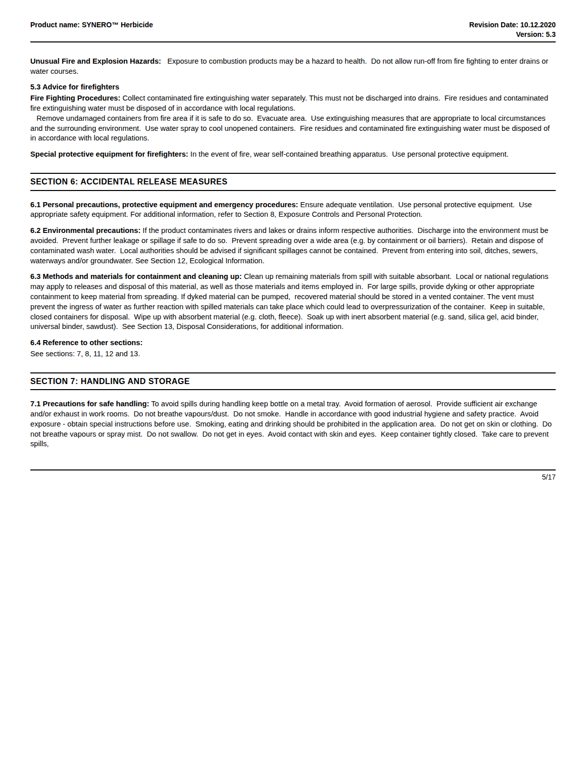Product name: SYNERO™ Herbicide
Revision Date: 10.12.2020
Version: 5.3
Unusual Fire and Explosion Hazards: Exposure to combustion products may be a hazard to health. Do not allow run-off from fire fighting to enter drains or water courses.
5.3 Advice for firefighters
Fire Fighting Procedures: Collect contaminated fire extinguishing water separately. This must not be discharged into drains. Fire residues and contaminated fire extinguishing water must be disposed of in accordance with local regulations.
Remove undamaged containers from fire area if it is safe to do so. Evacuate area. Use extinguishing measures that are appropriate to local circumstances and the surrounding environment. Use water spray to cool unopened containers. Fire residues and contaminated fire extinguishing water must be disposed of in accordance with local regulations.
Special protective equipment for firefighters: In the event of fire, wear self-contained breathing apparatus. Use personal protective equipment.
SECTION 6: ACCIDENTAL RELEASE MEASURES
6.1 Personal precautions, protective equipment and emergency procedures: Ensure adequate ventilation. Use personal protective equipment. Use appropriate safety equipment. For additional information, refer to Section 8, Exposure Controls and Personal Protection.
6.2 Environmental precautions: If the product contaminates rivers and lakes or drains inform respective authorities. Discharge into the environment must be avoided. Prevent further leakage or spillage if safe to do so. Prevent spreading over a wide area (e.g. by containment or oil barriers). Retain and dispose of contaminated wash water. Local authorities should be advised if significant spillages cannot be contained. Prevent from entering into soil, ditches, sewers, waterways and/or groundwater. See Section 12, Ecological Information.
6.3 Methods and materials for containment and cleaning up: Clean up remaining materials from spill with suitable absorbant. Local or national regulations may apply to releases and disposal of this material, as well as those materials and items employed in. For large spills, provide dyking or other appropriate containment to keep material from spreading. If dyked material can be pumped, recovered material should be stored in a vented container. The vent must prevent the ingress of water as further reaction with spilled materials can take place which could lead to overpressurization of the container. Keep in suitable, closed containers for disposal. Wipe up with absorbent material (e.g. cloth, fleece). Soak up with inert absorbent material (e.g. sand, silica gel, acid binder, universal binder, sawdust). See Section 13, Disposal Considerations, for additional information.
6.4 Reference to other sections:
See sections: 7, 8, 11, 12 and 13.
SECTION 7: HANDLING AND STORAGE
7.1 Precautions for safe handling: To avoid spills during handling keep bottle on a metal tray. Avoid formation of aerosol. Provide sufficient air exchange and/or exhaust in work rooms. Do not breathe vapours/dust. Do not smoke. Handle in accordance with good industrial hygiene and safety practice. Avoid exposure - obtain special instructions before use. Smoking, eating and drinking should be prohibited in the application area. Do not get on skin or clothing. Do not breathe vapours or spray mist. Do not swallow. Do not get in eyes. Avoid contact with skin and eyes. Keep container tightly closed. Take care to prevent spills,
5/17